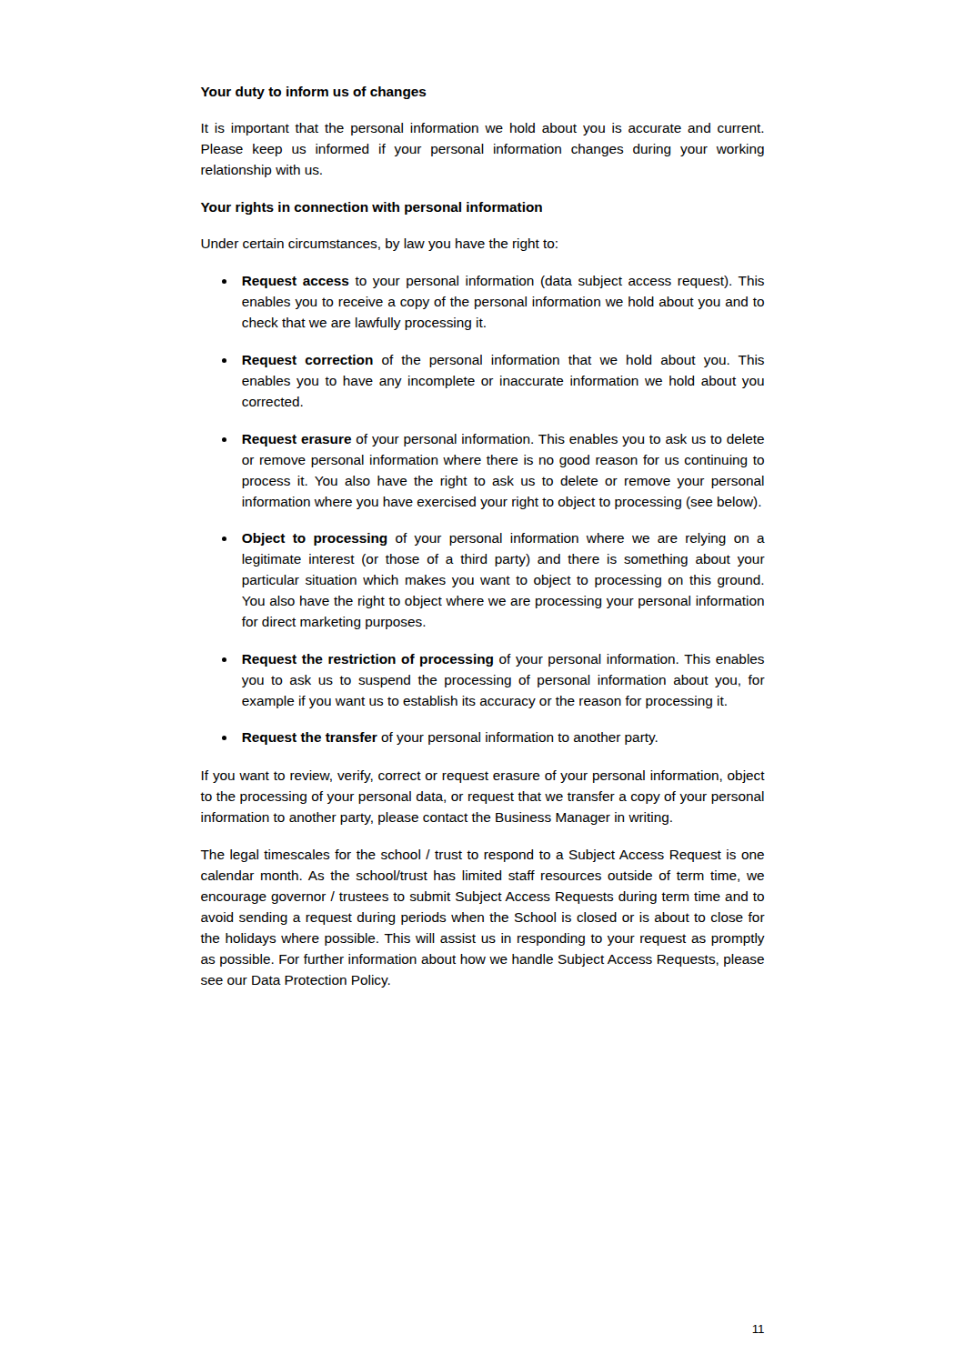Your duty to inform us of changes
It is important that the personal information we hold about you is accurate and current. Please keep us informed if your personal information changes during your working relationship with us.
Your rights in connection with personal information
Under certain circumstances, by law you have the right to:
Request access to your personal information (data subject access request). This enables you to receive a copy of the personal information we hold about you and to check that we are lawfully processing it.
Request correction of the personal information that we hold about you. This enables you to have any incomplete or inaccurate information we hold about you corrected.
Request erasure of your personal information. This enables you to ask us to delete or remove personal information where there is no good reason for us continuing to process it. You also have the right to ask us to delete or remove your personal information where you have exercised your right to object to processing (see below).
Object to processing of your personal information where we are relying on a legitimate interest (or those of a third party) and there is something about your particular situation which makes you want to object to processing on this ground. You also have the right to object where we are processing your personal information for direct marketing purposes.
Request the restriction of processing of your personal information. This enables you to ask us to suspend the processing of personal information about you, for example if you want us to establish its accuracy or the reason for processing it.
Request the transfer of your personal information to another party.
If you want to review, verify, correct or request erasure of your personal information, object to the processing of your personal data, or request that we transfer a copy of your personal information to another party, please contact the Business Manager in writing.
The legal timescales for the school / trust to respond to a Subject Access Request is one calendar month. As the school/trust has limited staff resources outside of term time, we encourage governor / trustees to submit Subject Access Requests during term time and to avoid sending a request during periods when the School is closed or is about to close for the holidays where possible. This will assist us in responding to your request as promptly as possible. For further information about how we handle Subject Access Requests, please see our Data Protection Policy.
11